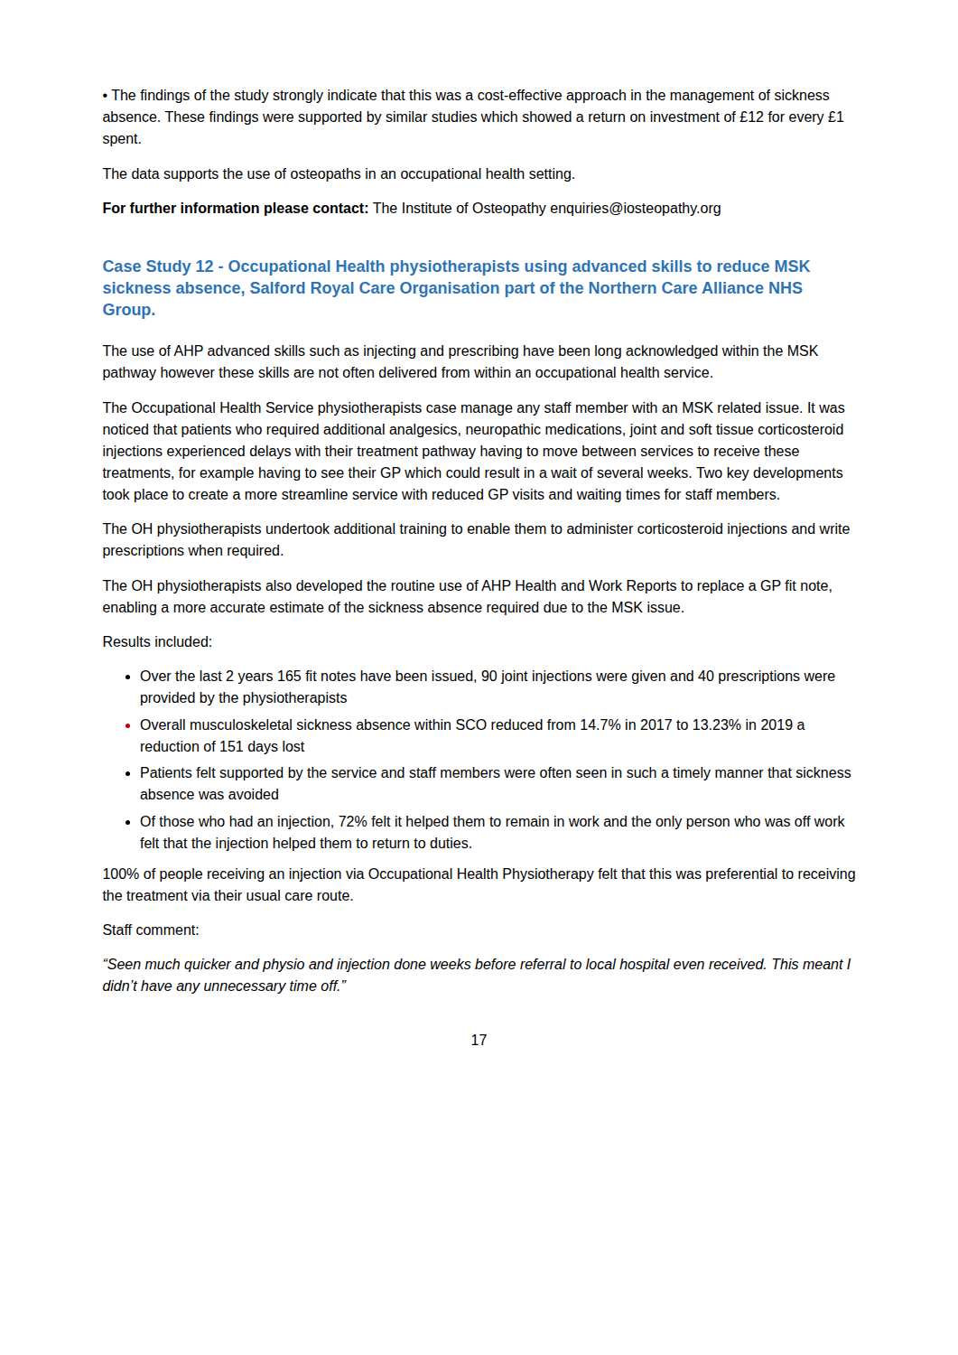• The findings of the study strongly indicate that this was a cost-effective approach in the management of sickness absence. These findings were supported by similar studies which showed a return on investment of £12 for every £1 spent.
The data supports the use of osteopaths in an occupational health setting.
For further information please contact: The Institute of Osteopathy enquiries@iosteopathy.org
Case Study 12 - Occupational Health physiotherapists using advanced skills to reduce MSK sickness absence, Salford Royal Care Organisation part of the Northern Care Alliance NHS Group.
The use of AHP advanced skills such as injecting and prescribing have been long acknowledged within the MSK pathway however these skills are not often delivered from within an occupational health service.
The Occupational Health Service physiotherapists case manage any staff member with an MSK related issue. It was noticed that patients who required additional analgesics, neuropathic medications, joint and soft tissue corticosteroid injections experienced delays with their treatment pathway having to move between services to receive these treatments, for example having to see their GP which could result in a wait of several weeks. Two key developments took place to create a more streamline service with reduced GP visits and waiting times for staff members.
The OH physiotherapists undertook additional training to enable them to administer corticosteroid injections and write prescriptions when required.
The OH physiotherapists also developed the routine use of AHP Health and Work Reports to replace a GP fit note, enabling a more accurate estimate of the sickness absence required due to the MSK issue.
Results included:
Over the last 2 years 165 fit notes have been issued, 90 joint injections were given and 40 prescriptions were provided by the physiotherapists
Overall musculoskeletal sickness absence within SCO reduced from 14.7% in 2017 to 13.23% in 2019 a reduction of 151 days lost
Patients felt supported by the service and staff members were often seen in such a timely manner that sickness absence was avoided
Of those who had an injection, 72% felt it helped them to remain in work and the only person who was off work felt that the injection helped them to return to duties.
100% of people receiving an injection via Occupational Health Physiotherapy felt that this was preferential to receiving the treatment via their usual care route.
Staff comment:
“Seen much quicker and physio and injection done weeks before referral to local hospital even received. This meant I didn’t have any unnecessary time off.”
17